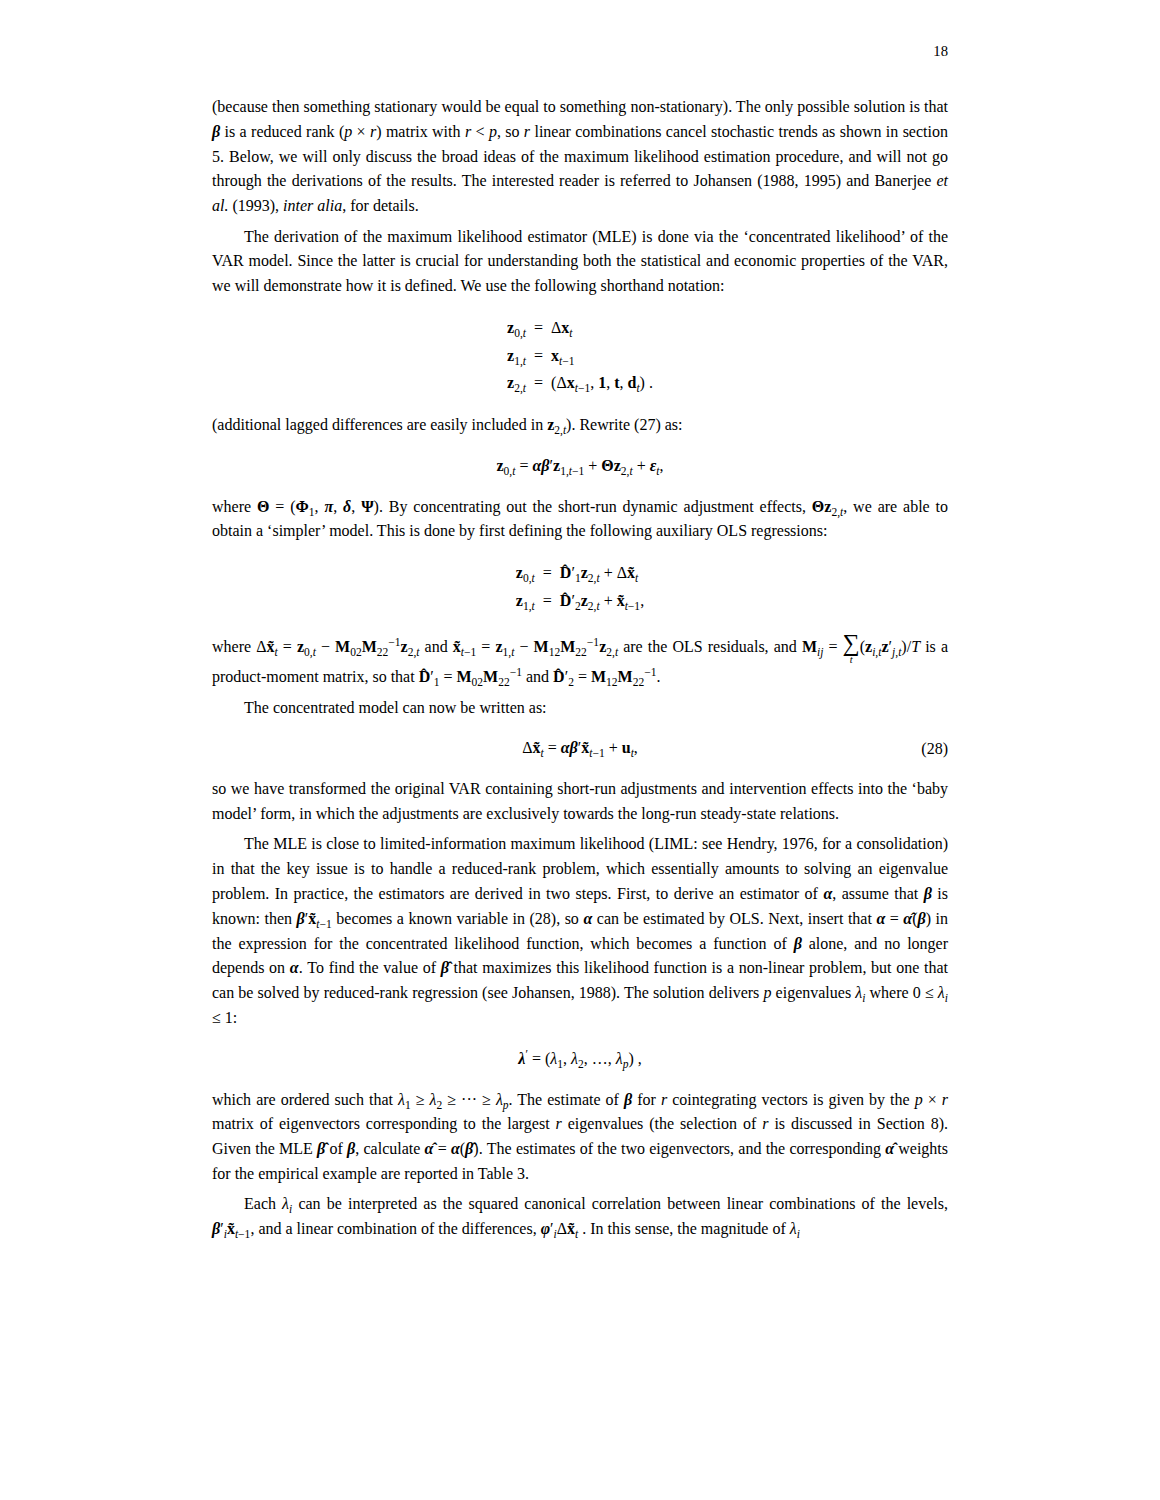18
(because then something stationary would be equal to something non-stationary). The only possible solution is that β is a reduced rank (p × r) matrix with r < p, so r linear combinations cancel stochastic trends as shown in section 5. Below, we will only discuss the broad ideas of the maximum likelihood estimation procedure, and will not go through the derivations of the results. The interested reader is referred to Johansen (1988, 1995) and Banerjee et al. (1993), inter alia, for details.
The derivation of the maximum likelihood estimator (MLE) is done via the ‘concentrated likelihood’ of the VAR model. Since the latter is crucial for understanding both the statistical and economic properties of the VAR, we will demonstrate how it is defined. We use the following shorthand notation:
| z 0, t | = | Δ x t |
| z 1, t | = | x t −1 |
| z 2, t | = | (Δ x t −1 , 1 , t , d t ) . |
(additional lagged differences are easily included in z2,t). Rewrite (27) as:
z0,t = αβ′z1,t−1 + Θz2,t + εt,
where Θ = (Φ1, π, δ, Ψ). By concentrating out the short-run dynamic adjustment effects, Θz2,t, we are able to obtain a ‘simpler’ model. This is done by first defining the following auxiliary OLS regressions:
| z 0, t | = | D̂ ′ 1 z 2, t + Δ x̃ t |
| z 1, t | = | D̂ ′ 2 z 2, t + x̃ t −1 , |
where Δx̃t = z0,t − M02M22−1z2,t and x̃t−1 = z1,t − M12M22−1z2,t are the OLS residuals, and Mij = ∑t(zi,tz′j,t)/T is a product-moment matrix, so that D̂′1 = M02M22−1 and D̂′2 = M12M22−1.
The concentrated model can now be written as:
Δx̃t = αβ′x̃t−1 + ut, (28)
so we have transformed the original VAR containing short-run adjustments and intervention effects into the ‘baby model’ form, in which the adjustments are exclusively towards the long-run steady-state relations.
The MLE is close to limited-information maximum likelihood (LIML: see Hendry, 1976, for a consolidation) in that the key issue is to handle a reduced-rank problem, which essentially amounts to solving an eigenvalue problem. In practice, the estimators are derived in two steps. First, to derive an estimator of α, assume that β is known: then β′x̃t−1 becomes a known variable in (28), so α can be estimated by OLS. Next, insert that α = α̂(β) in the expression for the concentrated likelihood function, which becomes a function of β alone, and no longer depends on α. To find the value of β̂ that maximizes this likelihood function is a non-linear problem, but one that can be solved by reduced-rank regression (see Johansen, 1988). The solution delivers p eigenvalues λi where 0 ≤ λi ≤ 1:
λ′ = (λ1, λ2, …, λp) ,
which are ordered such that λ1 ≥ λ2 ≥ ··· ≥ λp. The estimate of β for r cointegrating vectors is given by the p × r matrix of eigenvectors corresponding to the largest r eigenvalues (the selection of r is discussed in Section 8). Given the MLE β̂ of β, calculate α̂ = α(β̂). The estimates of the two eigenvectors, and the corresponding α̂ weights for the empirical example are reported in Table 3.
Each λi can be interpreted as the squared canonical correlation between linear combinations of the levels, β′ix̃t−1, and a linear combination of the differences, φ′iΔx̃t . In this sense, the magnitude of λi